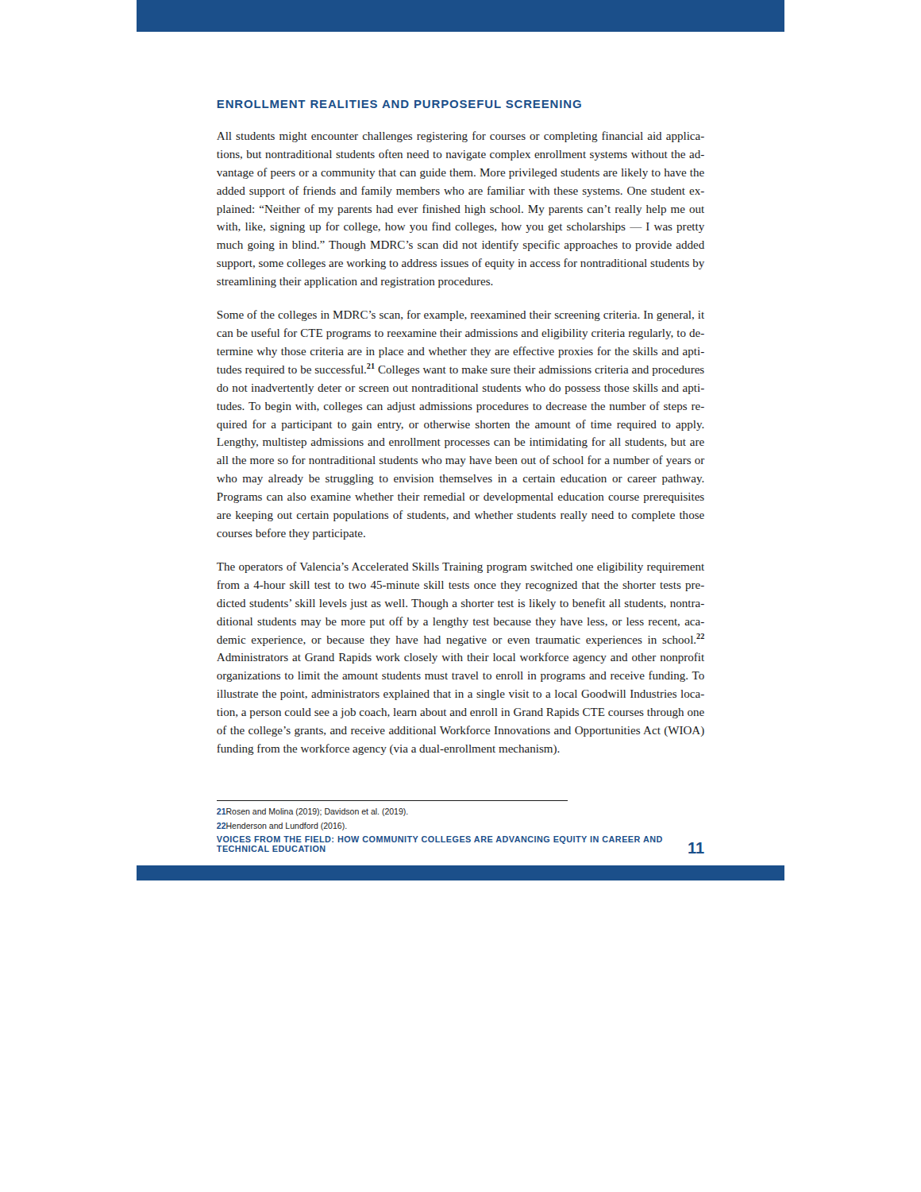Enrollment Realities and Purposeful Screening
All students might encounter challenges registering for courses or completing financial aid applications, but nontraditional students often need to navigate complex enrollment systems without the advantage of peers or a community that can guide them. More privileged students are likely to have the added support of friends and family members who are familiar with these systems. One student explained: “Neither of my parents had ever finished high school. My parents can’t really help me out with, like, signing up for college, how you find colleges, how you get scholarships — I was pretty much going in blind.” Though MDRC’s scan did not identify specific approaches to provide added support, some colleges are working to address issues of equity in access for nontraditional students by streamlining their application and registration procedures.
Some of the colleges in MDRC’s scan, for example, reexamined their screening criteria. In general, it can be useful for CTE programs to reexamine their admissions and eligibility criteria regularly, to determine why those criteria are in place and whether they are effective proxies for the skills and aptitudes required to be successful.21 Colleges want to make sure their admissions criteria and procedures do not inadvertently deter or screen out nontraditional students who do possess those skills and aptitudes. To begin with, colleges can adjust admissions procedures to decrease the number of steps required for a participant to gain entry, or otherwise shorten the amount of time required to apply. Lengthy, multistep admissions and enrollment processes can be intimidating for all students, but are all the more so for nontraditional students who may have been out of school for a number of years or who may already be struggling to envision themselves in a certain education or career pathway. Programs can also examine whether their remedial or developmental education course prerequisites are keeping out certain populations of students, and whether students really need to complete those courses before they participate.
The operators of Valencia’s Accelerated Skills Training program switched one eligibility requirement from a 4-hour skill test to two 45-minute skill tests once they recognized that the shorter tests predicted students’ skill levels just as well. Though a shorter test is likely to benefit all students, nontraditional students may be more put off by a lengthy test because they have less, or less recent, academic experience, or because they have had negative or even traumatic experiences in school.22 Administrators at Grand Rapids work closely with their local workforce agency and other nonprofit organizations to limit the amount students must travel to enroll in programs and receive funding. To illustrate the point, administrators explained that in a single visit to a local Goodwill Industries location, a person could see a job coach, learn about and enroll in Grand Rapids CTE courses through one of the college’s grants, and receive additional Workforce Innovations and Opportunities Act (WIOA) funding from the workforce agency (via a dual-enrollment mechanism).
| 21 | Rosen and Molina (2019); Davidson et al. (2019). |
| 22 | Henderson and Lundford (2016). |
Voices from the Field: How Community Colleges Are Advancing Equity in Career and Technical Education
11